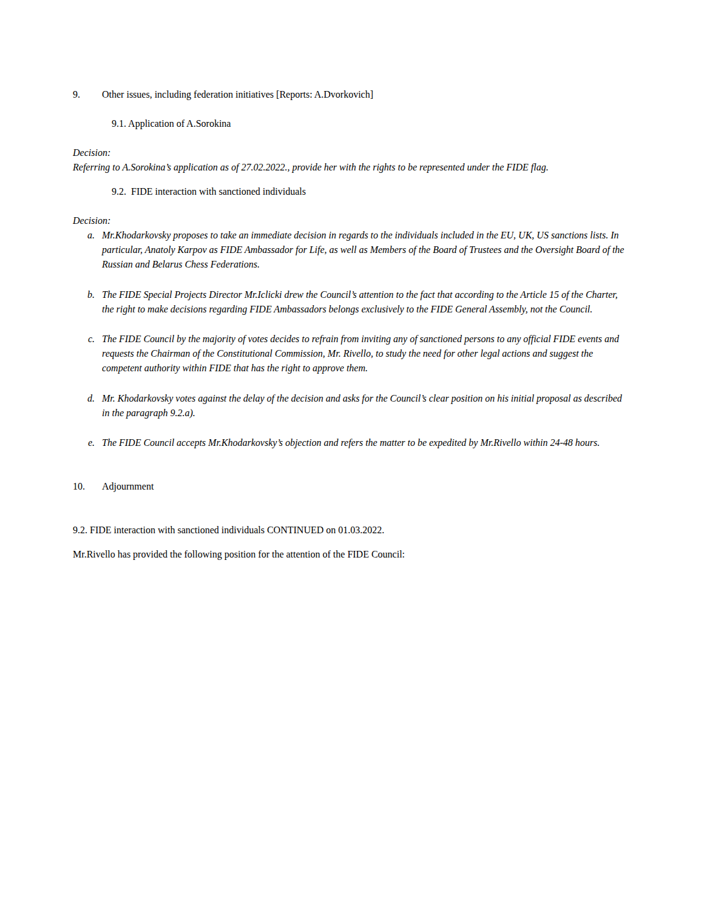9. Other issues, including federation initiatives [Reports: A.Dvorkovich]
9.1. Application of A.Sorokina
Decision:
Referring to A.Sorokina’s application as of 27.02.2022., provide her with the rights to be represented under the FIDE flag.
9.2. FIDE interaction with sanctioned individuals
Decision:
Mr.Khodarkovsky proposes to take an immediate decision in regards to the individuals included in the EU, UK, US sanctions lists. In particular, Anatoly Karpov as FIDE Ambassador for Life, as well as Members of the Board of Trustees and the Oversight Board of the Russian and Belarus Chess Federations.
The FIDE Special Projects Director Mr.Iclicki drew the Council’s attention to the fact that according to the Article 15 of the Charter, the right to make decisions regarding FIDE Ambassadors belongs exclusively to the FIDE General Assembly, not the Council.
The FIDE Council by the majority of votes decides to refrain from inviting any of sanctioned persons to any official FIDE events and requests the Chairman of the Constitutional Commission, Mr. Rivello, to study the need for other legal actions and suggest the competent authority within FIDE that has the right to approve them.
Mr. Khodarkovsky votes against the delay of the decision and asks for the Council’s clear position on his initial proposal as described in the paragraph 9.2.a).
The FIDE Council accepts Mr.Khodarkovsky’s objection and refers the matter to be expedited by Mr.Rivello within 24-48 hours.
10. Adjournment
9.2. FIDE interaction with sanctioned individuals CONTINUED on 01.03.2022.
Mr.Rivello has provided the following position for the attention of the FIDE Council: